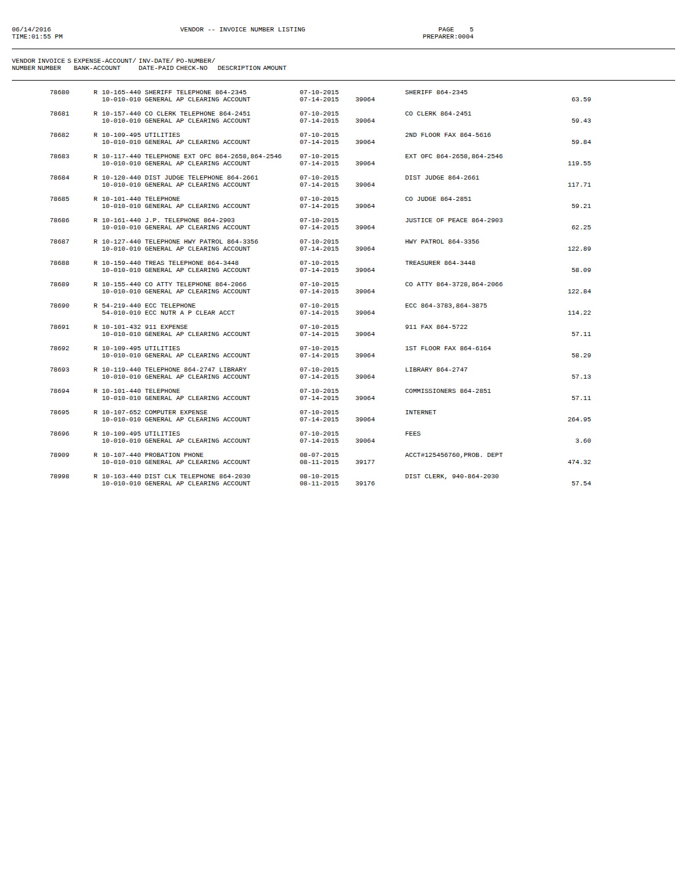| 06/14/2016 | VENDOR -- INVOICE NUMBER LISTING | PAGE 5 |
| TIME:01:55 PM | | PREPARER:0004 |
| VENDOR | INVOICE | S | EXPENSE-ACCOUNT/ | INV-DATE/ | PO-NUMBER/ | | |
| NUMBER | NUMBER | | BANK-ACCOUNT | DATE-PAID | CHECK-NO | DESCRIPTION | AMOUNT |
| | 78680 | R | 10-165-440 SHERIFF TELEPHONE 864-2345 | 07-10-2015 | | SHERIFF 864-2345 | |
| | | | 10-010-010 GENERAL AP CLEARING ACCOUNT | 07-14-2015 | 39064 | | 63.59 |
| | 78681 | R | 10-157-440 CO CLERK TELEPHONE 864-2451 | 07-10-2015 | | CO CLERK 864-2451 | |
| | | | 10-010-010 GENERAL AP CLEARING ACCOUNT | 07-14-2015 | 39064 | | 59.43 |
| | 78682 | R | 10-109-495 UTILITIES | 07-10-2015 | | 2ND FLOOR FAX 864-5616 | |
| | | | 10-010-010 GENERAL AP CLEARING ACCOUNT | 07-14-2015 | 39064 | | 59.84 |
| | 78683 | R | 10-117-440 TELEPHONE EXT OFC 864-2658,864-2546 | 07-10-2015 | | EXT OFC 864-2658,864-2546 | |
| | | | 10-010-010 GENERAL AP CLEARING ACCOUNT | 07-14-2015 | 39064 | | 119.55 |
| | 78684 | R | 10-120-440 DIST JUDGE TELEPHONE 864-2661 | 07-10-2015 | | DIST JUDGE 864-2661 | |
| | | | 10-010-010 GENERAL AP CLEARING ACCOUNT | 07-14-2015 | 39064 | | 117.71 |
| | 78685 | R | 10-101-440 TELEPHONE | 07-10-2015 | | CO JUDGE 864-2851 | |
| | | | 10-010-010 GENERAL AP CLEARING ACCOUNT | 07-14-2015 | 39064 | | 59.21 |
| | 78686 | R | 10-161-440 J.P. TELEPHONE 864-2903 | 07-10-2015 | | JUSTICE OF PEACE 864-2903 | |
| | | | 10-010-010 GENERAL AP CLEARING ACCOUNT | 07-14-2015 | 39064 | | 62.25 |
| | 78687 | R | 10-127-440 TELEPHONE HWY PATROL 864-3356 | 07-10-2015 | | HWY PATROL 864-3356 | |
| | | | 10-010-010 GENERAL AP CLEARING ACCOUNT | 07-14-2015 | 39064 | | 122.89 |
| | 78688 | R | 10-159-440 TREAS TELEPHONE 864-3448 | 07-10-2015 | | TREASURER 864-3448 | |
| | | | 10-010-010 GENERAL AP CLEARING ACCOUNT | 07-14-2015 | 39064 | | 58.09 |
| | 78689 | R | 10-155-440 CO ATTY TELEPHONE 864-2066 | 07-10-2015 | | CO ATTY 864-3728,864-2066 | |
| | | | 10-010-010 GENERAL AP CLEARING ACCOUNT | 07-14-2015 | 39064 | | 122.84 |
| | 78690 | R | 54-219-440 ECC TELEPHONE | 07-10-2015 | | ECC 864-3783,864-3875 | |
| | | | 54-010-010 ECC NUTR A P CLEAR ACCT | 07-14-2015 | 39064 | | 114.22 |
| | 78691 | R | 10-101-432 911 EXPENSE | 07-10-2015 | | 911 FAX 864-5722 | |
| | | | 10-010-010 GENERAL AP CLEARING ACCOUNT | 07-14-2015 | 39064 | | 57.11 |
| | 78692 | R | 10-109-495 UTILITIES | 07-10-2015 | | 1ST FLOOR FAX 864-6164 | |
| | | | 10-010-010 GENERAL AP CLEARING ACCOUNT | 07-14-2015 | 39064 | | 58.29 |
| | 78693 | R | 10-119-440 TELEPHONE 864-2747 LIBRARY | 07-10-2015 | | LIBRARY 864-2747 | |
| | | | 10-010-010 GENERAL AP CLEARING ACCOUNT | 07-14-2015 | 39064 | | 57.13 |
| | 78694 | R | 10-101-440 TELEPHONE | 07-10-2015 | | COMMISSIONERS 864-2851 | |
| | | | 10-010-010 GENERAL AP CLEARING ACCOUNT | 07-14-2015 | 39064 | | 57.11 |
| | 78695 | R | 10-107-652 COMPUTER EXPENSE | 07-10-2015 | | INTERNET | |
| | | | 10-010-010 GENERAL AP CLEARING ACCOUNT | 07-14-2015 | 39064 | | 264.95 |
| | 78696 | R | 10-109-495 UTILITIES | 07-10-2015 | | FEES | |
| | | | 10-010-010 GENERAL AP CLEARING ACCOUNT | 07-14-2015 | 39064 | | 3.60 |
| | 78909 | R | 10-107-440 PROBATION PHONE | 08-07-2015 | | ACCT#125456760,PROB. DEPT | |
| | | | 10-010-010 GENERAL AP CLEARING ACCOUNT | 08-11-2015 | 39177 | | 474.32 |
| | 78998 | R | 10-163-440 DIST CLK TELEPHONE 864-2030 | 08-10-2015 | | DIST CLERK, 940-864-2030 | |
| | | | 10-010-010 GENERAL AP CLEARING ACCOUNT | 08-11-2015 | 39176 | | 57.54 |